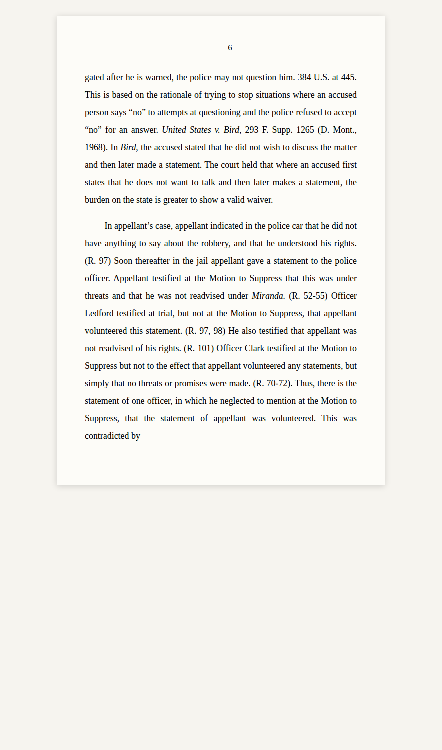6
gated after he is warned, the police may not question him. 384 U.S. at 445. This is based on the rationale of trying to stop situations where an accused person says “no” to attempts at questioning and the police refused to accept “no” for an answer. United States v. Bird, 293 F. Supp. 1265 (D. Mont., 1968). In Bird, the accused stated that he did not wish to discuss the matter and then later made a statement. The court held that where an accused first states that he does not want to talk and then later makes a statement, the burden on the state is greater to show a valid waiver.
In appellant’s case, appellant indicated in the police car that he did not have anything to say about the robbery, and that he understood his rights. (R. 97) Soon thereafter in the jail appellant gave a statement to the police officer. Appellant testified at the Motion to Suppress that this was under threats and that he was not readvised under Miranda. (R. 52-55) Officer Ledford testified at trial, but not at the Motion to Suppress, that appellant volunteered this statement. (R. 97, 98) He also testified that appellant was not readvised of his rights. (R. 101) Officer Clark testified at the Motion to Suppress but not to the effect that appellant volunteered any statements, but simply that no threats or promises were made. (R. 70-72). Thus, there is the statement of one officer, in which he neglected to mention at the Motion to Suppress, that the statement of appellant was volunteered. This was contradicted by